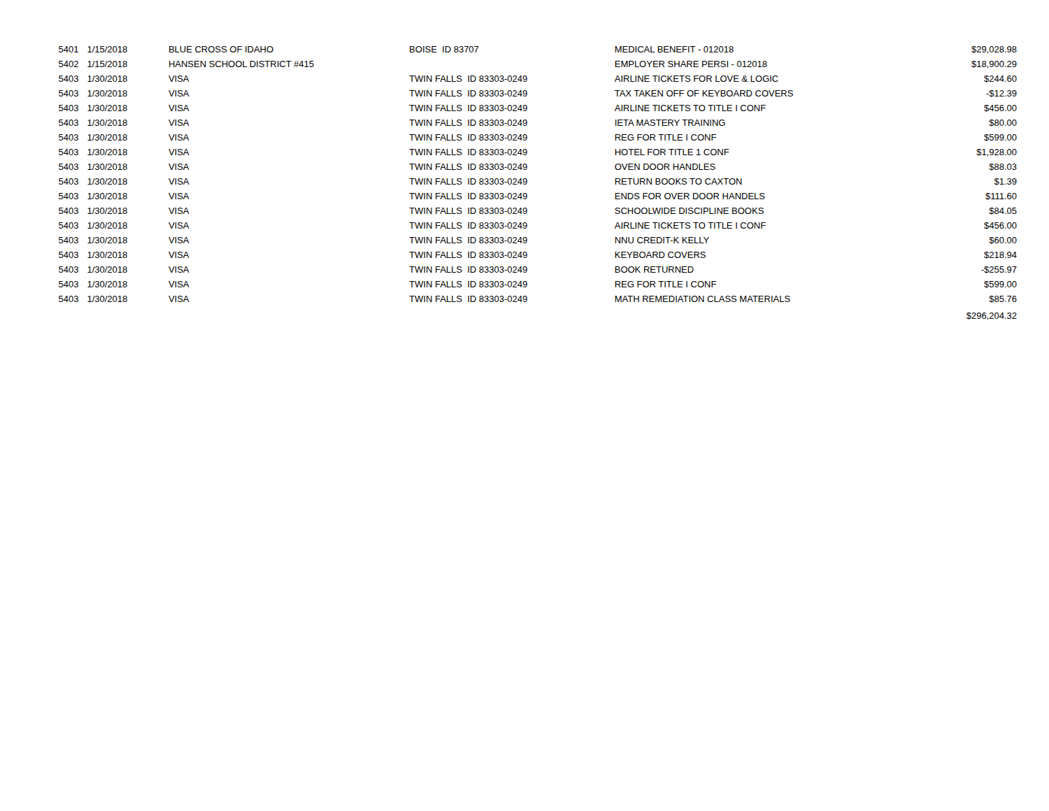| 5401 | 1/15/2018 | BLUE CROSS OF IDAHO | BOISE ID 83707 | MEDICAL BENEFIT - 012018 | $29,028.98 |
| 5402 | 1/15/2018 | HANSEN SCHOOL DISTRICT #415 | | EMPLOYER SHARE PERSI - 012018 | $18,900.29 |
| 5403 | 1/30/2018 | VISA | TWIN FALLS ID 83303-0249 | AIRLINE TICKETS FOR LOVE & LOGIC | $244.60 |
| 5403 | 1/30/2018 | VISA | TWIN FALLS ID 83303-0249 | TAX TAKEN OFF OF KEYBOARD COVERS | -$12.39 |
| 5403 | 1/30/2018 | VISA | TWIN FALLS ID 83303-0249 | AIRLINE TICKETS TO TITLE I CONF | $456.00 |
| 5403 | 1/30/2018 | VISA | TWIN FALLS ID 83303-0249 | IETA MASTERY TRAINING | $80.00 |
| 5403 | 1/30/2018 | VISA | TWIN FALLS ID 83303-0249 | REG FOR TITLE I CONF | $599.00 |
| 5403 | 1/30/2018 | VISA | TWIN FALLS ID 83303-0249 | HOTEL FOR TITLE 1 CONF | $1,928.00 |
| 5403 | 1/30/2018 | VISA | TWIN FALLS ID 83303-0249 | OVEN DOOR HANDLES | $88.03 |
| 5403 | 1/30/2018 | VISA | TWIN FALLS ID 83303-0249 | RETURN BOOKS TO CAXTON | $1.39 |
| 5403 | 1/30/2018 | VISA | TWIN FALLS ID 83303-0249 | ENDS FOR OVER DOOR HANDELS | $111.60 |
| 5403 | 1/30/2018 | VISA | TWIN FALLS ID 83303-0249 | SCHOOLWIDE DISCIPLINE BOOKS | $84.05 |
| 5403 | 1/30/2018 | VISA | TWIN FALLS ID 83303-0249 | AIRLINE TICKETS TO TITLE I CONF | $456.00 |
| 5403 | 1/30/2018 | VISA | TWIN FALLS ID 83303-0249 | NNU CREDIT-K KELLY | $60.00 |
| 5403 | 1/30/2018 | VISA | TWIN FALLS ID 83303-0249 | KEYBOARD COVERS | $218.94 |
| 5403 | 1/30/2018 | VISA | TWIN FALLS ID 83303-0249 | BOOK RETURNED | -$255.97 |
| 5403 | 1/30/2018 | VISA | TWIN FALLS ID 83303-0249 | REG FOR TITLE I CONF | $599.00 |
| 5403 | 1/30/2018 | VISA | TWIN FALLS ID 83303-0249 | MATH REMEDIATION CLASS MATERIALS | $85.76 |
| | | | | | $296,204.32 |